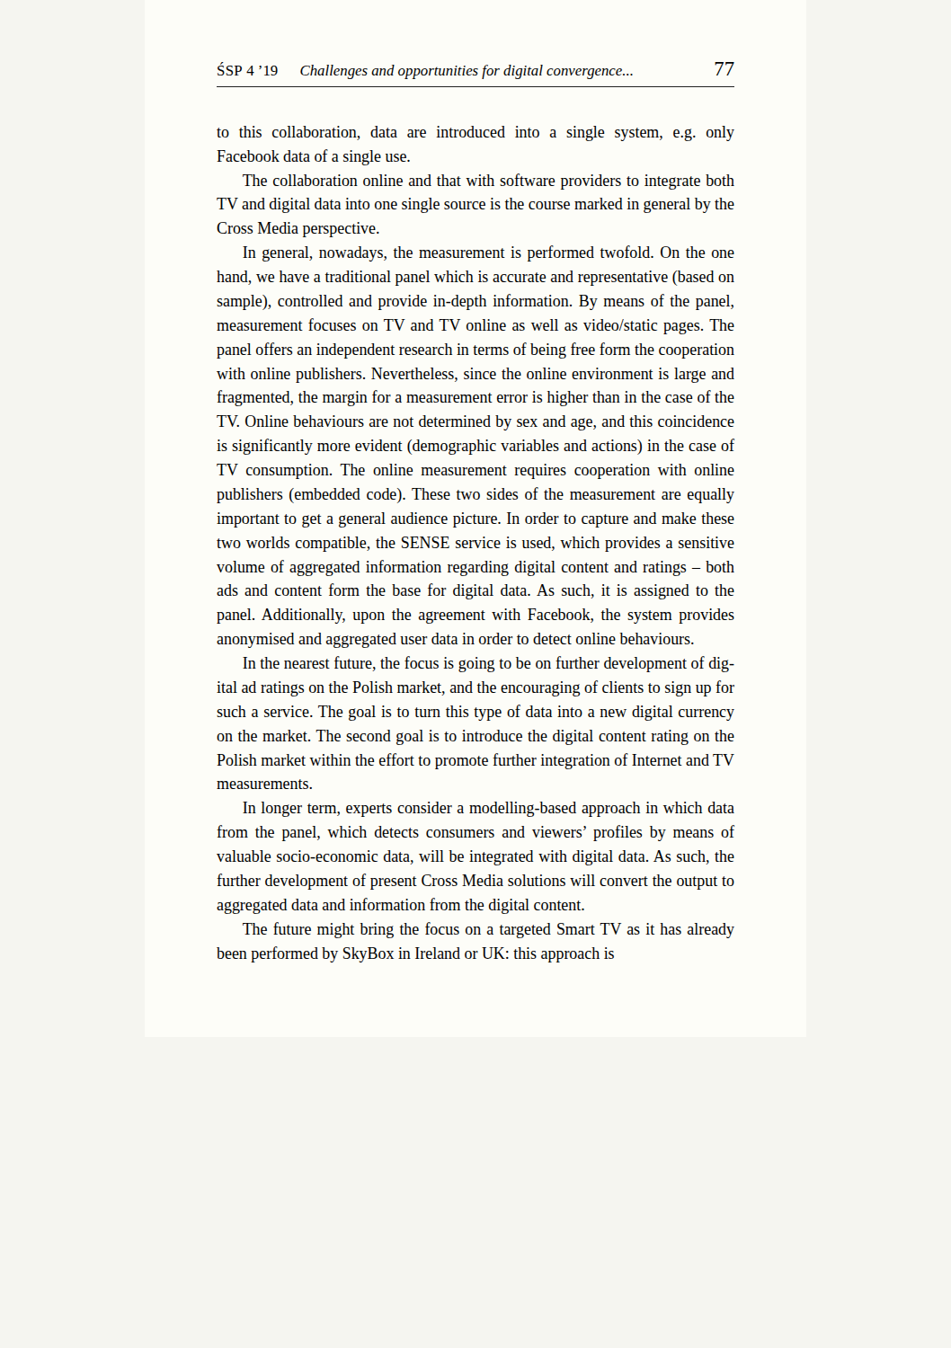ŚSP 4 ’19 Challenges and opportunities for digital convergence... 77
to this collaboration, data are introduced into a single system, e.g. only Facebook data of a single use.
The collaboration online and that with software providers to integrate both TV and digital data into one single source is the course marked in general by the Cross Media perspective.
In general, nowadays, the measurement is performed twofold. On the one hand, we have a traditional panel which is accurate and representative (based on sample), controlled and provide in-depth information. By means of the panel, measurement focuses on TV and TV online as well as video/static pages. The panel offers an independent research in terms of being free form the cooperation with online publishers. Nevertheless, since the online environment is large and fragmented, the margin for a measurement error is higher than in the case of the TV. Online behaviours are not determined by sex and age, and this coincidence is significantly more evident (demographic variables and actions) in the case of TV consumption. The online measurement requires cooperation with online publishers (embedded code). These two sides of the measurement are equally important to get a general audience picture. In order to capture and make these two worlds compatible, the SENSE service is used, which provides a sensitive volume of aggregated information regarding digital content and ratings – both ads and content form the base for digital data. As such, it is assigned to the panel. Additionally, upon the agreement with Facebook, the system provides anonymised and aggregated user data in order to detect online behaviours.
In the nearest future, the focus is going to be on further development of digital ad ratings on the Polish market, and the encouraging of clients to sign up for such a service. The goal is to turn this type of data into a new digital currency on the market. The second goal is to introduce the digital content rating on the Polish market within the effort to promote further integration of Internet and TV measurements.
In longer term, experts consider a modelling-based approach in which data from the panel, which detects consumers and viewers’ profiles by means of valuable socio-economic data, will be integrated with digital data. As such, the further development of present Cross Media solutions will convert the output to aggregated data and information from the digital content.
The future might bring the focus on a targeted Smart TV as it has already been performed by SkyBox in Ireland or UK: this approach is